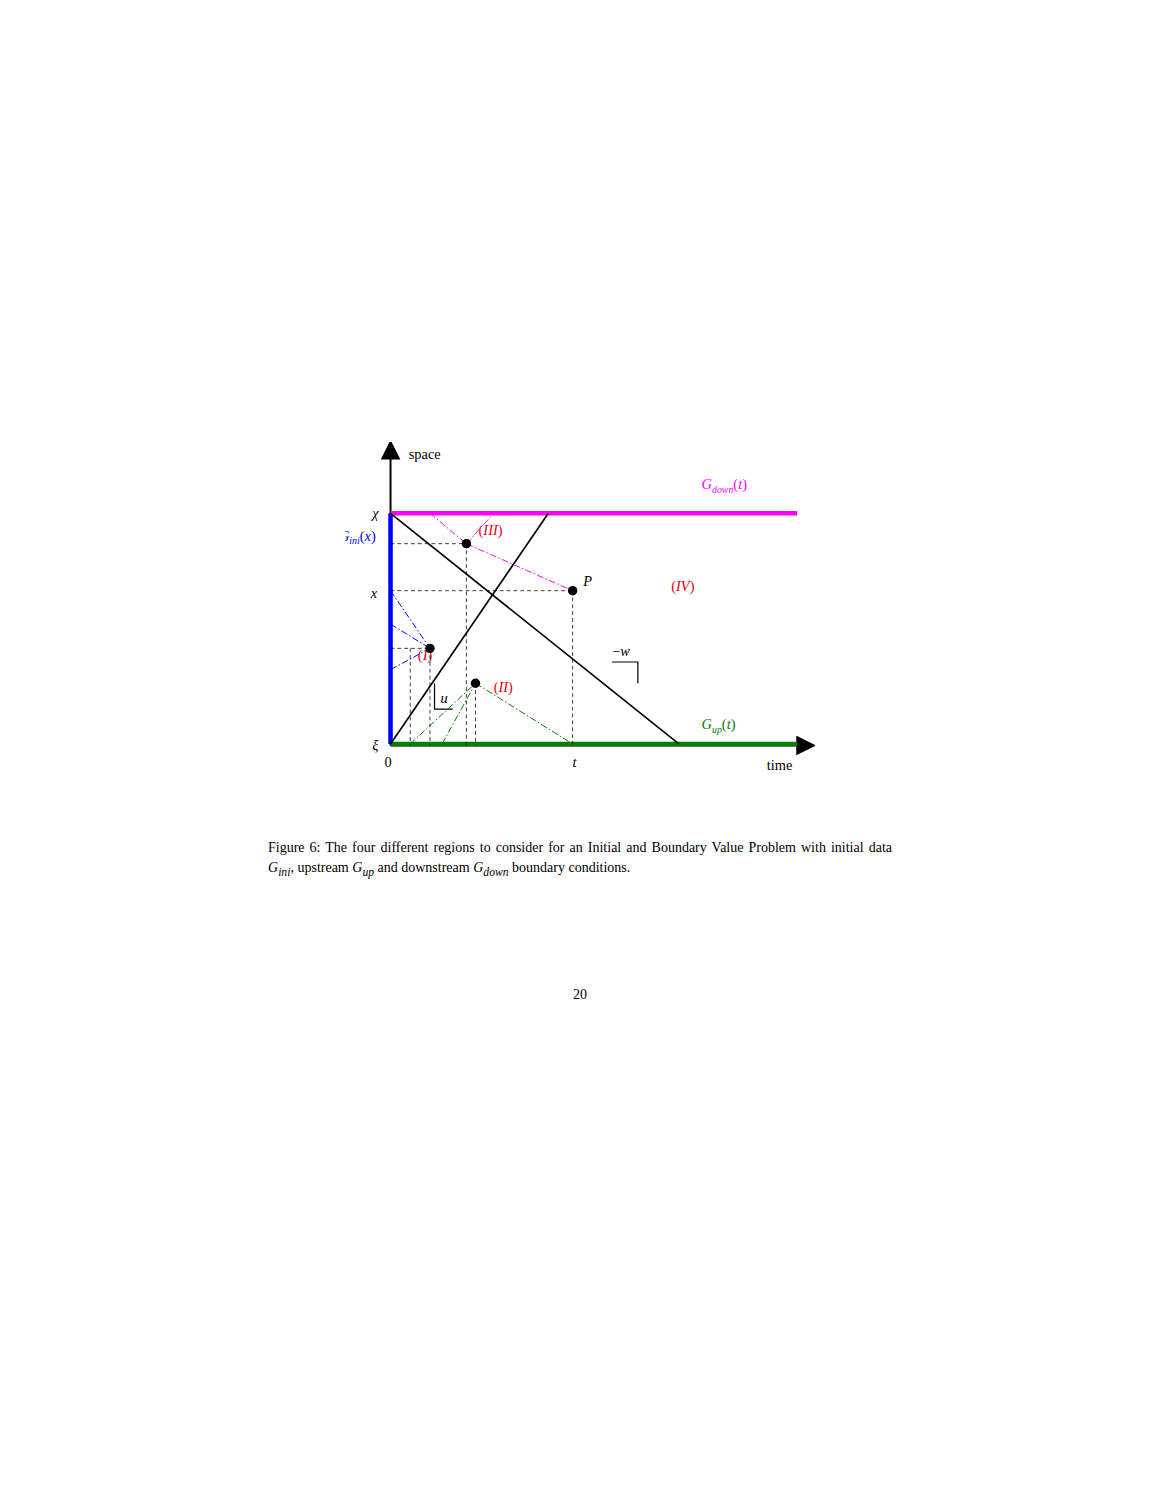Space–time diagram showing four regions for an initial and boundary value problem A time axis points right and a space axis points up. The initial data G_ini(x) is drawn as a thick blue segment on the vertical axis between xi and chi. The upstream boundary condition G_up(t) is a thick green horizontal line at space value xi, and the downstream boundary condition G_down(t) is a thick magenta horizontal line at space value chi. Two solid black characteristic lines of slope u and minus w divide the quadrant into four labelled regions I, II, III and IV. Dash-dotted blue, green and magenta characteristics emanate from the initial and boundary data toward sample points, and a point P is marked at coordinates t, x. space time 0 t ξ χ x Gdown(t) Gup(t) Gini(x) u −w (I) (II) (III) (IV) P
Figure 6: The four different regions to consider for an Initial and Boundary Value Problem with initial data Gini, upstream Gup and downstream Gdown boundary conditions.
20